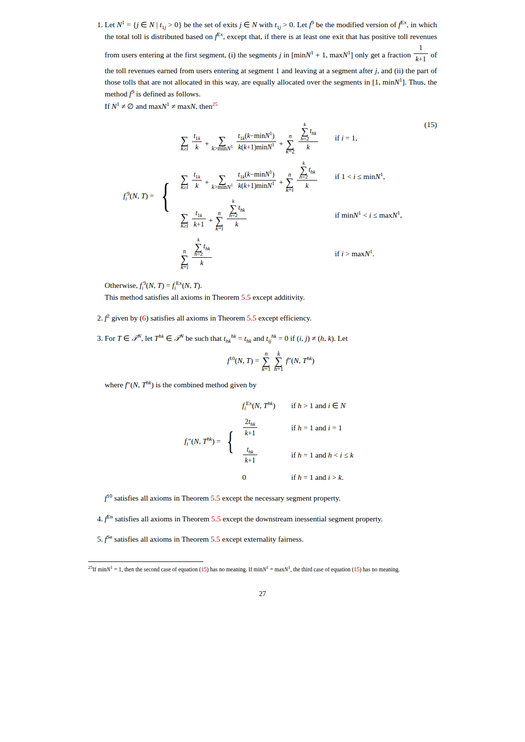Let N1 = {j ∈ N | t1j > 0} be the set of exits j ∈ N with t1j > 0. Let f9 be the modified version of fEx, in which the total toll is distributed based on fEx, except that, if there is at least one exit that has positive toll revenues from users entering at the first segment, (i) the segments j in [min N1 + 1, max N1] only get a fraction 1 k+1 of the toll revenues earned from users entering at segment 1 and leaving at a segment after j, and (ii) the part of those tolls that are not allocated in this way, are equally allocated over the segments in [1, min N1]. Thus, the method f9 is defined as follows.
If N1 ≠ ∅ and max N1 ≠ max N, then25
fi9(N, T) = {
| ∑ k ≥ i t 1 k k + ∑ k > min N 1 t 1 k ( k − min N 1 ) k ( k +1) min N 1 + n ∑ k =2 k ∑ h =2 t hk k | if i = 1, |
| ∑ k ≥ i t 1 k k + ∑ k > min N 1 t 1 k ( k − min N 1 ) k ( k +1) min N 1 + n ∑ k = i k ∑ h =2 t hk k | if 1 < i ≤ min N 1 , |
| ∑ k ≥ i t 1 k k +1 + n ∑ k = i k ∑ h =2 t hk k | if min N 1 < i ≤ max N 1 , |
| n ∑ k = i k ∑ h =2 t hk k | if i > max N 1 . |
(15)
Otherwise, fi9(N, T) = fiEx(N, T).
This method satisfies all axioms in Theorem 5.5 except additivity.
f2 given by (6) satisfies all axioms in Theorem 5.5 except efficiency.
For T ∈ 𝒯N, let Thk ∈ 𝒯N be such that thkhk = thk and tijhk = 0 if (i, j) ≠ (h, k). Let
f10(N, T) = n∑k=1 k∑h=1 f″(N, Thk)
where f″(N, Thk) is the combined method given by
fi″(N, Thk) = {
| f i Ex ( N , T hk ) | if h > 1 and i ∈ N |
| 2 t hk k +1 | if h = 1 and i = 1 |
| t hk k +1 | if h = 1 and h < i ≤ k |
| 0 | if h = 1 and i > k . |
f10 satisfies all axioms in Theorem 5.5 except the necessary segment property.
fEn satisfies all axioms in Theorem 5.5 except the downstream inessential segment property.
fSe satisfies all axioms in Theorem 5.5 except externality fairness.
25If min N1 = 1, then the second case of equation (15) has no meaning. If min N1 = max N1, the third case of equation (15) has no meaning.
27